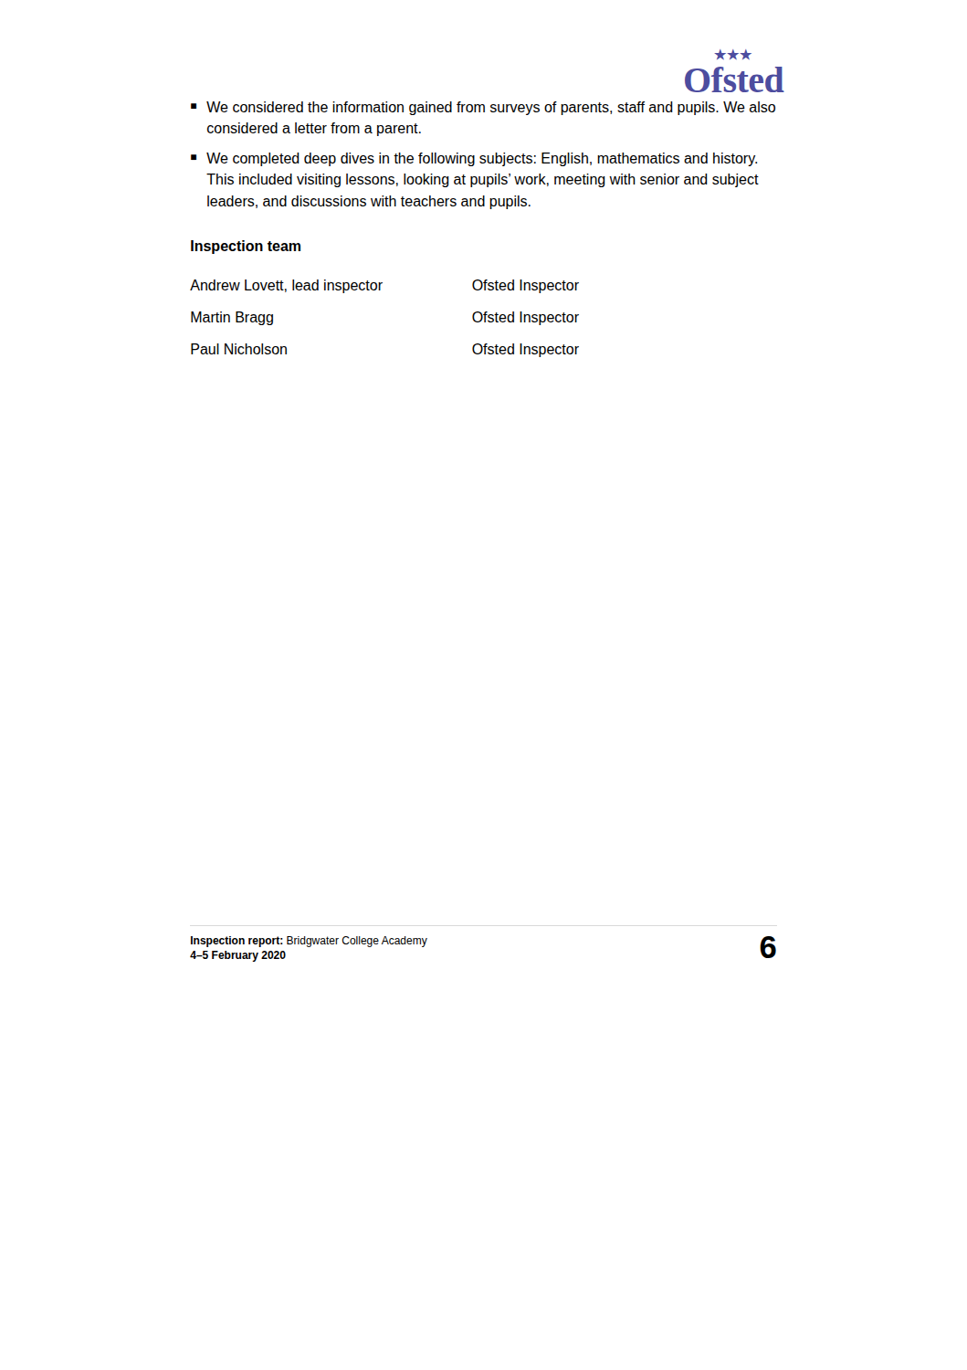★★★
Ofsted
We considered the information gained from surveys of parents, staff and pupils. We also considered a letter from a parent.
We completed deep dives in the following subjects: English, mathematics and history. This included visiting lessons, looking at pupils’ work, meeting with senior and subject leaders, and discussions with teachers and pupils.
Inspection team
| Andrew Lovett, lead inspector | Ofsted Inspector |
| Martin Bragg | Ofsted Inspector |
| Paul Nicholson | Ofsted Inspector |
Inspection report: Bridgwater College Academy
4–5 February 2020
6